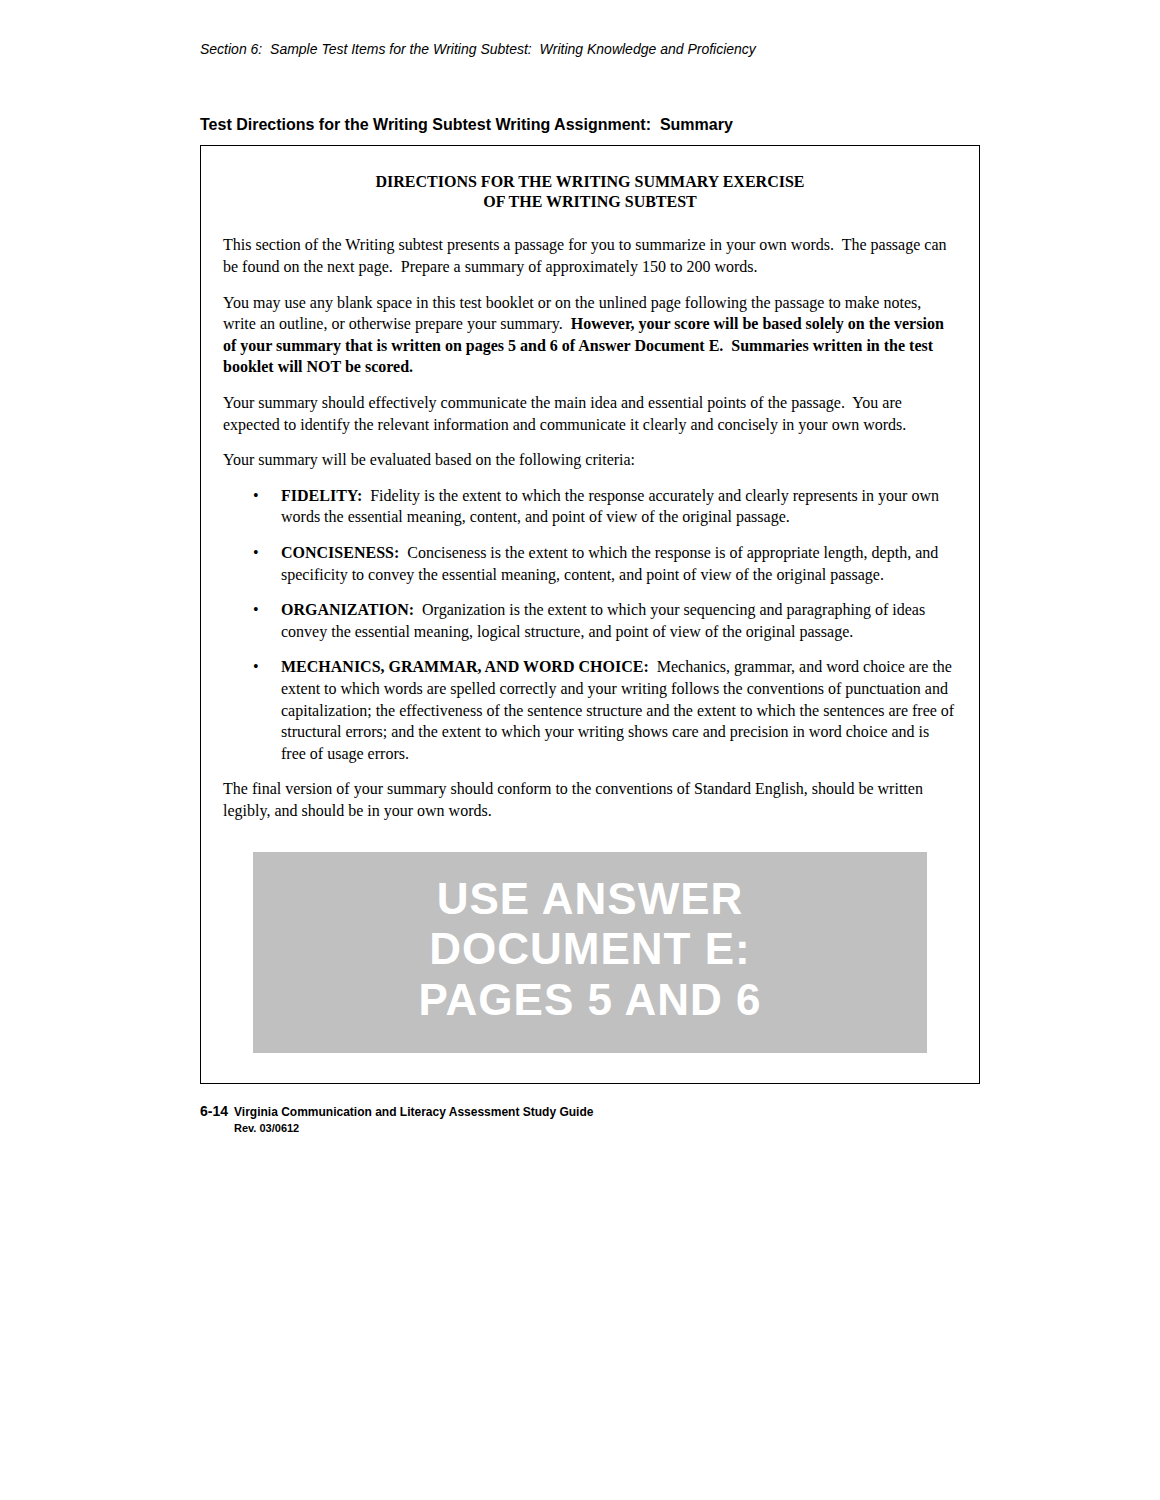Section 6: Sample Test Items for the Writing Subtest: Writing Knowledge and Proficiency
Test Directions for the Writing Subtest Writing Assignment: Summary
DIRECTIONS FOR THE WRITING SUMMARY EXERCISE
OF THE WRITING SUBTEST
This section of the Writing subtest presents a passage for you to summarize in your own words. The passage can be found on the next page. Prepare a summary of approximately 150 to 200 words.
You may use any blank space in this test booklet or on the unlined page following the passage to make notes, write an outline, or otherwise prepare your summary. However, your score will be based solely on the version of your summary that is written on pages 5 and 6 of Answer Document E. Summaries written in the test booklet will NOT be scored.
Your summary should effectively communicate the main idea and essential points of the passage. You are expected to identify the relevant information and communicate it clearly and concisely in your own words.
Your summary will be evaluated based on the following criteria:
FIDELITY: Fidelity is the extent to which the response accurately and clearly represents in your own words the essential meaning, content, and point of view of the original passage.
CONCISENESS: Conciseness is the extent to which the response is of appropriate length, depth, and specificity to convey the essential meaning, content, and point of view of the original passage.
ORGANIZATION: Organization is the extent to which your sequencing and paragraphing of ideas convey the essential meaning, logical structure, and point of view of the original passage.
MECHANICS, GRAMMAR, AND WORD CHOICE: Mechanics, grammar, and word choice are the extent to which words are spelled correctly and your writing follows the conventions of punctuation and capitalization; the effectiveness of the sentence structure and the extent to which the sentences are free of structural errors; and the extent to which your writing shows care and precision in word choice and is free of usage errors.
The final version of your summary should conform to the conventions of Standard English, should be written legibly, and should be in your own words.
USE ANSWER DOCUMENT E: PAGES 5 AND 6
6-14 Virginia Communication and Literacy Assessment Study Guide
Rev. 03/0612